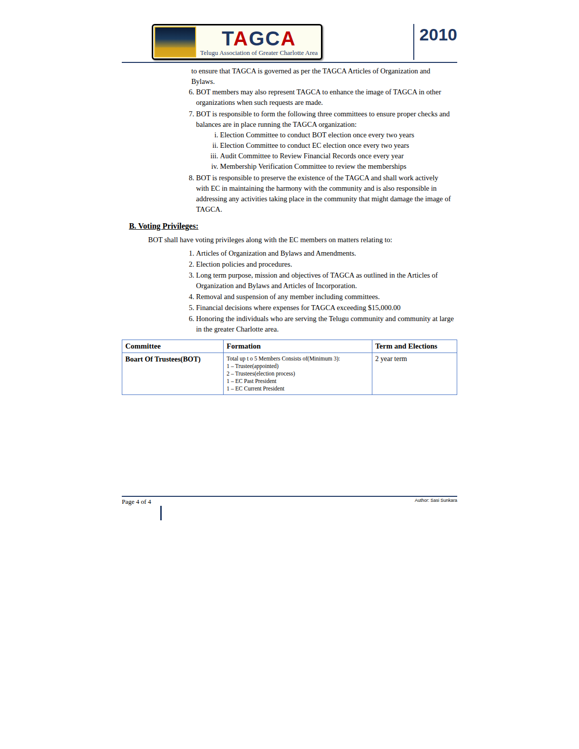TAGCA
Telugu Association of Greater Charlotte Area
2010
to ensure that TAGCA is governed as per the TAGCA Articles of Organization and Bylaws.
BOT members may also represent TAGCA to enhance the image of TAGCA in other organizations when such requests are made.
BOT is responsible to form the following three committees to ensure proper checks and balances are in place running the TAGCA organization:
Election Committee to conduct BOT election once every two years
Election Committee to conduct EC election once every two years
Audit Committee to Review Financial Records once every year
Membership Verification Committee to review the memberships
BOT is responsible to preserve the existence of the TAGCA and shall work actively with EC in maintaining the harmony with the community and is also responsible in addressing any activities taking place in the community that might damage the image of TAGCA.
B. Voting Privileges:
BOT shall have voting privileges along with the EC members on matters relating to:
Articles of Organization and Bylaws and Amendments.
Election policies and procedures.
Long term purpose, mission and objectives of TAGCA as outlined in the Articles of Organization and Bylaws and Articles of Incorporation.
Removal and suspension of any member including committees.
Financial decisions where expenses for TAGCA exceeding $15,000.00
Honoring the individuals who are serving the Telugu community and community at large in the greater Charlotte area.
| Committee | Formation | Term and Elections |
| --- | --- | --- |
| Boart Of Trustees(BOT) | Total up t o 5 Members Consists of(Minimum 3): 1 – Trustee(appointed) 2 – Trustees(election process) 1 – EC Past President 1 – EC Current President | 2 year term |
Page 4 of 4
Author: Sasi Sunkara